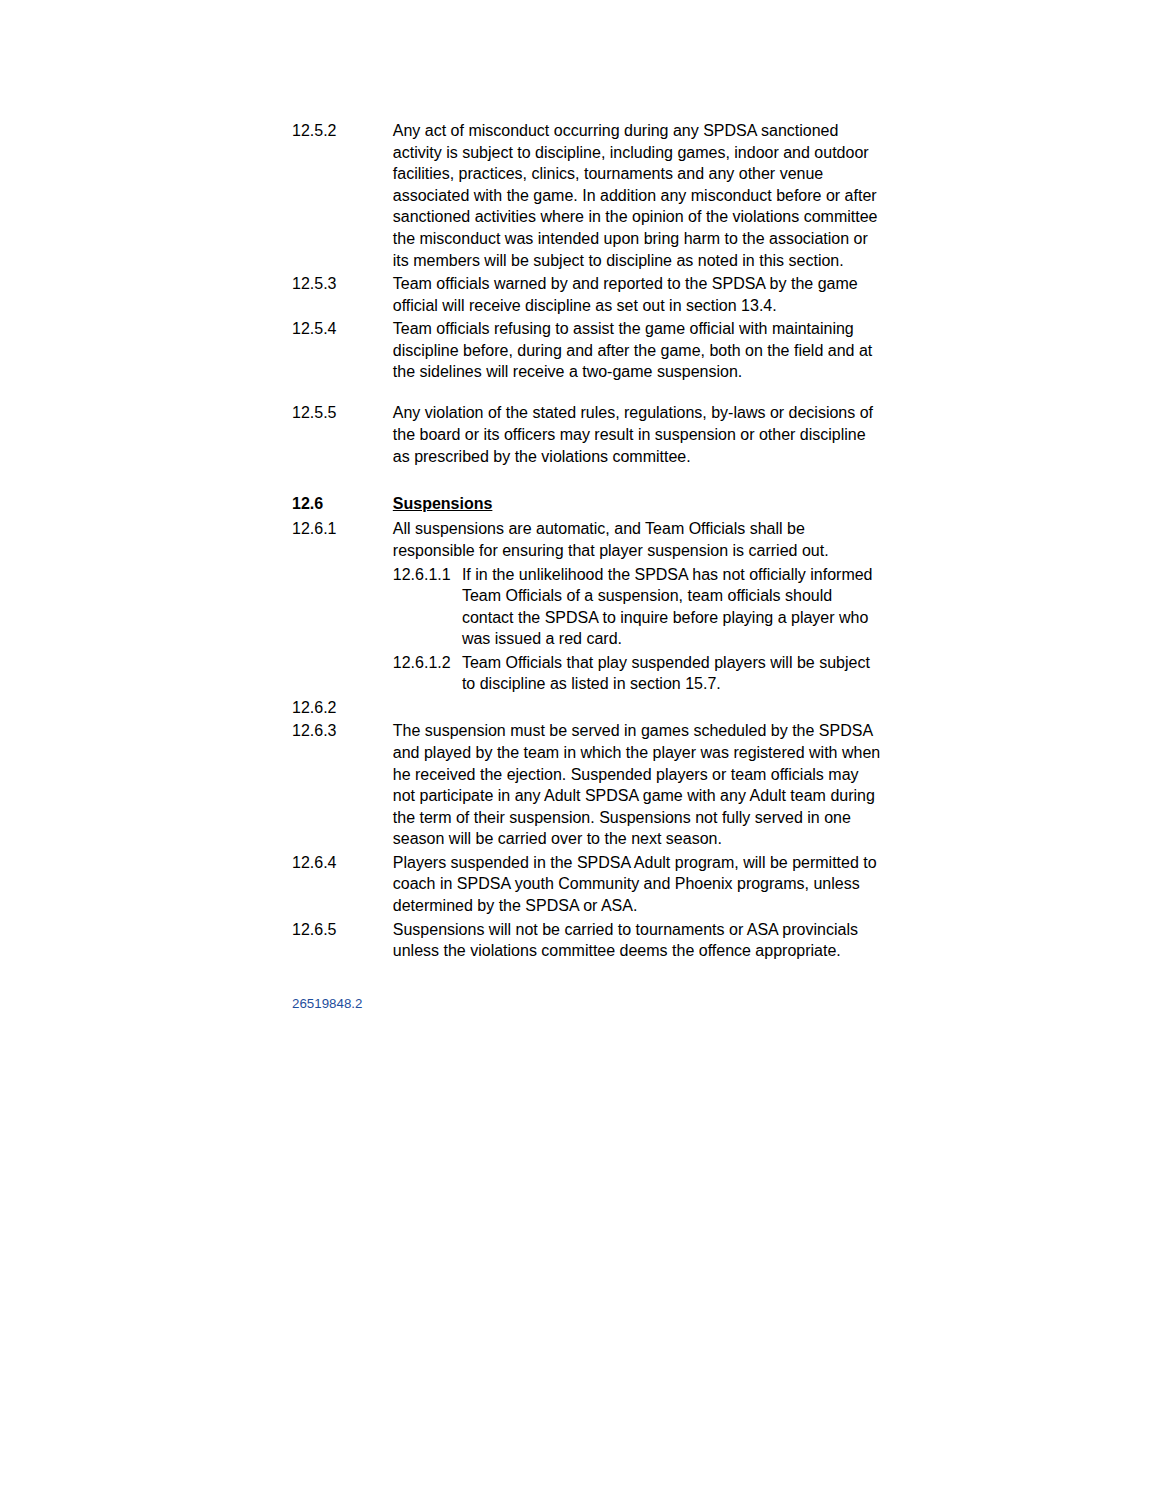12.5.2
Any act of misconduct occurring during any SPDSA sanctioned activity is subject to discipline, including games, indoor and outdoor facilities, practices, clinics, tournaments and any other venue associated with the game. In addition any misconduct before or after sanctioned activities where in the opinion of the violations committee the misconduct was intended upon bring harm to the association or its members will be subject to discipline as noted in this section.
12.5.3
Team officials warned by and reported to the SPDSA by the game official will receive discipline as set out in section 13.4.
12.5.4
Team officials refusing to assist the game official with maintaining discipline before, during and after the game, both on the field and at the sidelines will receive a two-game suspension.
12.5.5
Any violation of the stated rules, regulations, by-laws or decisions of the board or its officers may result in suspension or other discipline as prescribed by the violations committee.
12.6
Suspensions
12.6.1
All suspensions are automatic, and Team Officials shall be responsible for ensuring that player suspension is carried out.
12.6.1.1
If in the unlikelihood the SPDSA has not officially informed Team Officials of a suspension, team officials should contact the SPDSA to inquire before playing a player who was issued a red card.
12.6.1.2
Team Officials that play suspended players will be subject to discipline as listed in section 15.7.
12.6.2
12.6.3
The suspension must be served in games scheduled by the SPDSA and played by the team in which the player was registered with when he received the ejection. Suspended players or team officials may not participate in any Adult SPDSA game with any Adult team during the term of their suspension. Suspensions not fully served in one season will be carried over to the next season.
12.6.4
Players suspended in the SPDSA Adult program, will be permitted to coach in SPDSA youth Community and Phoenix programs, unless determined by the SPDSA or ASA.
12.6.5
Suspensions will not be carried to tournaments or ASA provincials unless the violations committee deems the offence appropriate.
26519848.2